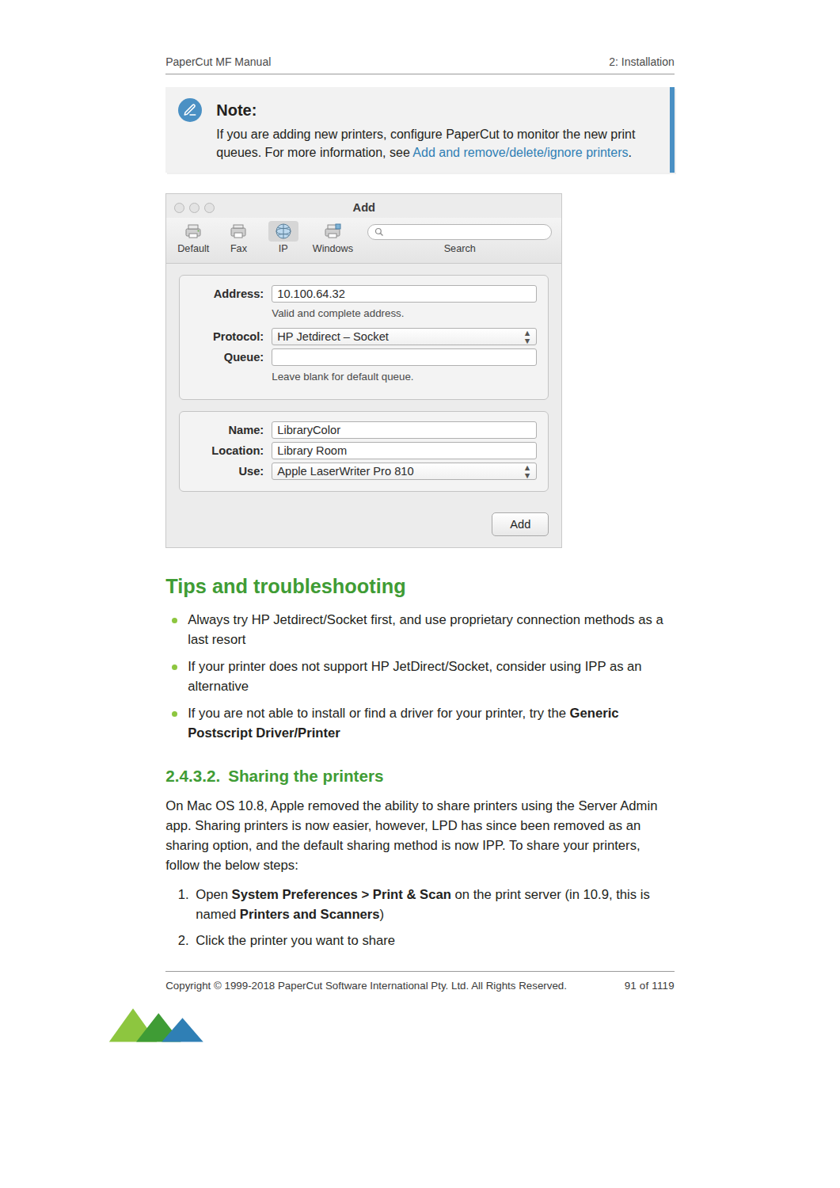PaperCut MF Manual
2: Installation
Note:
If you are adding new printers, configure PaperCut to monitor the new print queues. For more information, see Add and remove/delete/ignore printers.
Add
Default
Fax
IP
Windows
Search
Address:
10.100.64.32
Valid and complete address.
Protocol:
HP Jetdirect – Socket ▲
▼
Queue:
Leave blank for default queue.
Name:
LibraryColor
Location:
Library Room
Use:
Apple LaserWriter Pro 810 ▲
▼
Add
Tips and troubleshooting
Always try HP Jetdirect/Socket first, and use proprietary connection methods as a last resort
If your printer does not support HP JetDirect/Socket, consider using IPP as an alternative
If you are not able to install or find a driver for your printer, try the Generic Postscript Driver/Printer
2.4.3.2. Sharing the printers
On Mac OS 10.8, Apple removed the ability to share printers using the Server Admin app. Sharing printers is now easier, however, LPD has since been removed as an sharing option, and the default sharing method is now IPP. To share your printers, follow the below steps:
Open System Preferences > Print & Scan on the print server (in 10.9, this is named Printers and Scanners)
Click the printer you want to share
Copyright © 1999-2018 PaperCut Software International Pty. Ltd. All Rights Reserved.
91 of 1119